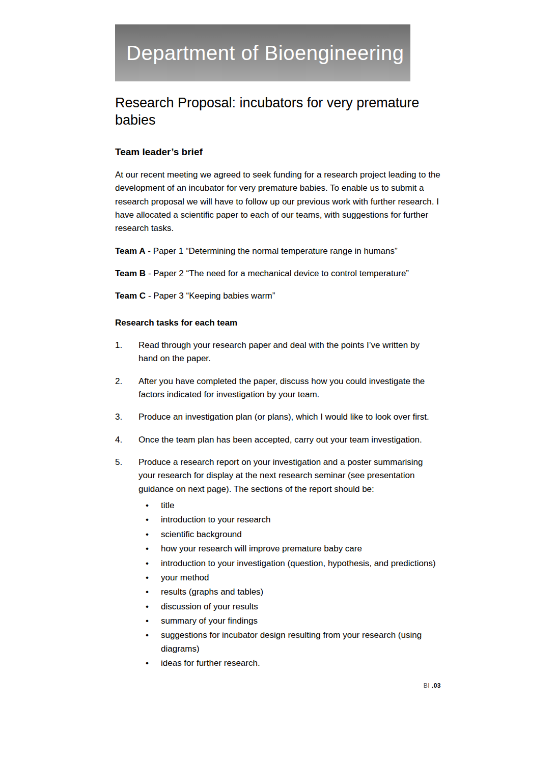Department of Bioengineering
Research Proposal: incubators for very premature babies
Team leader’s brief
At our recent meeting we agreed to seek funding for a research project leading to the development of an incubator for very premature babies. To enable us to submit a research proposal we will have to follow up our previous work with further research. I have allocated a scientific paper to each of our teams, with suggestions for further research tasks.
Team A - Paper 1 “Determining the normal temperature range in humans”
Team B - Paper 2 “The need for a mechanical device to control temperature”
Team C - Paper 3 “Keeping babies warm”
Research tasks for each team
Read through your research paper and deal with the points I’ve written by hand on the paper.
After you have completed the paper, discuss how you could investigate the factors indicated for investigation by your team.
Produce an investigation plan (or plans), which I would like to look over first.
Once the team plan has been accepted, carry out your team investigation.
Produce a research report on your investigation and a poster summarising your research for display at the next research seminar (see presentation guidance on next page). The sections of the report should be:
title
introduction to your research
scientific background
how your research will improve premature baby care
introduction to your investigation (question, hypothesis, and predictions)
your method
results (graphs and tables)
discussion of your results
summary of your findings
suggestions for incubator design resulting from your research (using diagrams)
ideas for further research.
BI .03